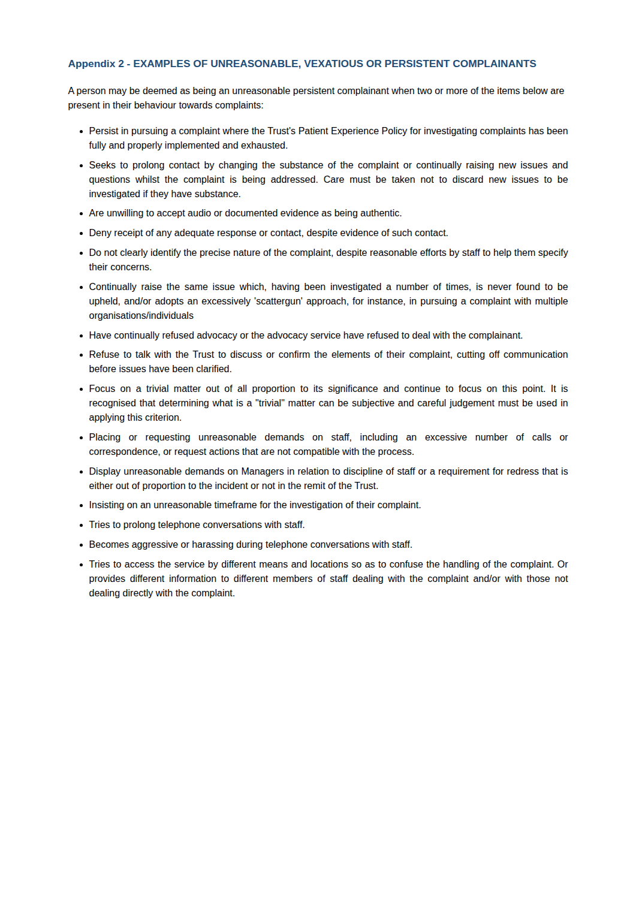Appendix 2 - EXAMPLES OF UNREASONABLE, VEXATIOUS OR PERSISTENT COMPLAINANTS
A person may be deemed as being an unreasonable persistent complainant when two or more of the items below are present in their behaviour towards complaints:
Persist in pursuing a complaint where the Trust's Patient Experience Policy for investigating complaints has been fully and properly implemented and exhausted.
Seeks to prolong contact by changing the substance of the complaint or continually raising new issues and questions whilst the complaint is being addressed. Care must be taken not to discard new issues to be investigated if they have substance.
Are unwilling to accept audio or documented evidence as being authentic.
Deny receipt of any adequate response or contact, despite evidence of such contact.
Do not clearly identify the precise nature of the complaint, despite reasonable efforts by staff to help them specify their concerns.
Continually raise the same issue which, having been investigated a number of times, is never found to be upheld, and/or adopts an excessively 'scattergun' approach, for instance, in pursuing a complaint with multiple organisations/individuals
Have continually refused advocacy or the advocacy service have refused to deal with the complainant.
Refuse to talk with the Trust to discuss or confirm the elements of their complaint, cutting off communication before issues have been clarified.
Focus on a trivial matter out of all proportion to its significance and continue to focus on this point. It is recognised that determining what is a "trivial" matter can be subjective and careful judgement must be used in applying this criterion.
Placing or requesting unreasonable demands on staff, including an excessive number of calls or correspondence, or request actions that are not compatible with the process.
Display unreasonable demands on Managers in relation to discipline of staff or a requirement for redress that is either out of proportion to the incident or not in the remit of the Trust.
Insisting on an unreasonable timeframe for the investigation of their complaint.
Tries to prolong telephone conversations with staff.
Becomes aggressive or harassing during telephone conversations with staff.
Tries to access the service by different means and locations so as to confuse the handling of the complaint. Or provides different information to different members of staff dealing with the complaint and/or with those not dealing directly with the complaint.